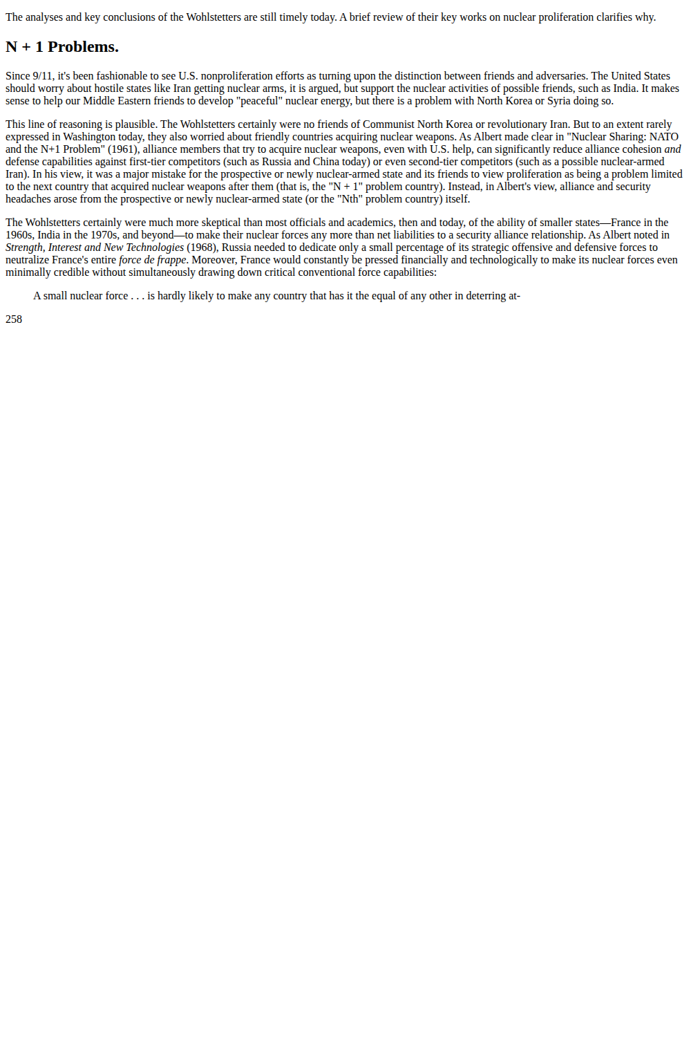The analyses and key conclusions of the Wohlstetters are still timely today. A brief review of their key works on nuclear proliferation clarifies why.
N + 1 Problems.
Since 9/11, it's been fashionable to see U.S. nonproliferation efforts as turning upon the distinction between friends and adversaries. The United States should worry about hostile states like Iran getting nuclear arms, it is argued, but support the nuclear activities of possible friends, such as India. It makes sense to help our Middle Eastern friends to develop "peaceful" nuclear energy, but there is a problem with North Korea or Syria doing so.
This line of reasoning is plausible. The Wohlstetters certainly were no friends of Communist North Korea or revolutionary Iran. But to an extent rarely expressed in Washington today, they also worried about friendly countries acquiring nuclear weapons. As Albert made clear in "Nuclear Sharing: NATO and the N+1 Problem" (1961), alliance members that try to acquire nuclear weapons, even with U.S. help, can significantly reduce alliance cohesion and defense capabilities against first-tier competitors (such as Russia and China today) or even second-tier competitors (such as a possible nuclear-armed Iran). In his view, it was a major mistake for the prospective or newly nuclear-armed state and its friends to view proliferation as being a problem limited to the next country that acquired nuclear weapons after them (that is, the "N + 1" problem country). Instead, in Albert's view, alliance and security headaches arose from the prospective or newly nuclear-armed state (or the "Nth" problem country) itself.
The Wohlstetters certainly were much more skeptical than most officials and academics, then and today, of the ability of smaller states—France in the 1960s, India in the 1970s, and beyond—to make their nuclear forces any more than net liabilities to a security alliance relationship. As Albert noted in Strength, Interest and New Technologies (1968), Russia needed to dedicate only a small percentage of its strategic offensive and defensive forces to neutralize France's entire force de frappe. Moreover, France would constantly be pressed financially and technologically to make its nuclear forces even minimally credible without simultaneously drawing down critical conventional force capabilities:
A small nuclear force . . . is hardly likely to make any country that has it the equal of any other in deterring at-
258